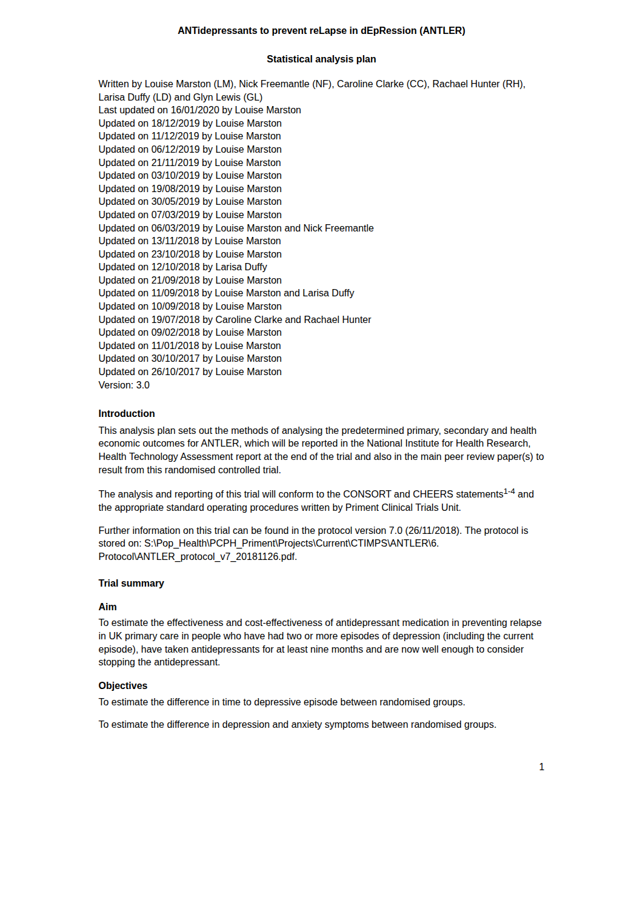ANTidepressants to prevent reLapse in dEpRession (ANTLER)
Statistical analysis plan
Written by Louise Marston (LM), Nick Freemantle (NF), Caroline Clarke (CC), Rachael Hunter (RH), Larisa Duffy (LD) and Glyn Lewis (GL)
Last updated on 16/01/2020 by Louise Marston
Updated on 18/12/2019 by Louise Marston
Updated on 11/12/2019 by Louise Marston
Updated on 06/12/2019 by Louise Marston
Updated on 21/11/2019 by Louise Marston
Updated on 03/10/2019 by Louise Marston
Updated on 19/08/2019 by Louise Marston
Updated on 30/05/2019 by Louise Marston
Updated on 07/03/2019 by Louise Marston
Updated on 06/03/2019 by Louise Marston and Nick Freemantle
Updated on 13/11/2018 by Louise Marston
Updated on 23/10/2018 by Louise Marston
Updated on 12/10/2018 by Larisa Duffy
Updated on 21/09/2018 by Louise Marston
Updated on 11/09/2018 by Louise Marston and Larisa Duffy
Updated on 10/09/2018 by Louise Marston
Updated on 19/07/2018 by Caroline Clarke and Rachael Hunter
Updated on 09/02/2018 by Louise Marston
Updated on 11/01/2018 by Louise Marston
Updated on 30/10/2017 by Louise Marston
Updated on 26/10/2017 by Louise Marston
Version: 3.0
Introduction
This analysis plan sets out the methods of analysing the predetermined primary, secondary and health economic outcomes for ANTLER, which will be reported in the National Institute for Health Research, Health Technology Assessment report at the end of the trial and also in the main peer review paper(s) to result from this randomised controlled trial.
The analysis and reporting of this trial will conform to the CONSORT and CHEERS statements1-4 and the appropriate standard operating procedures written by Priment Clinical Trials Unit.
Further information on this trial can be found in the protocol version 7.0 (26/11/2018). The protocol is stored on: S:\Pop_Health\PCPH_Priment\Projects\Current\CTIMPS\ANTLER\6. Protocol\ANTLER_protocol_v7_20181126.pdf.
Trial summary
Aim
To estimate the effectiveness and cost-effectiveness of antidepressant medication in preventing relapse in UK primary care in people who have had two or more episodes of depression (including the current episode), have taken antidepressants for at least nine months and are now well enough to consider stopping the antidepressant.
Objectives
To estimate the difference in time to depressive episode between randomised groups.
To estimate the difference in depression and anxiety symptoms between randomised groups.
1